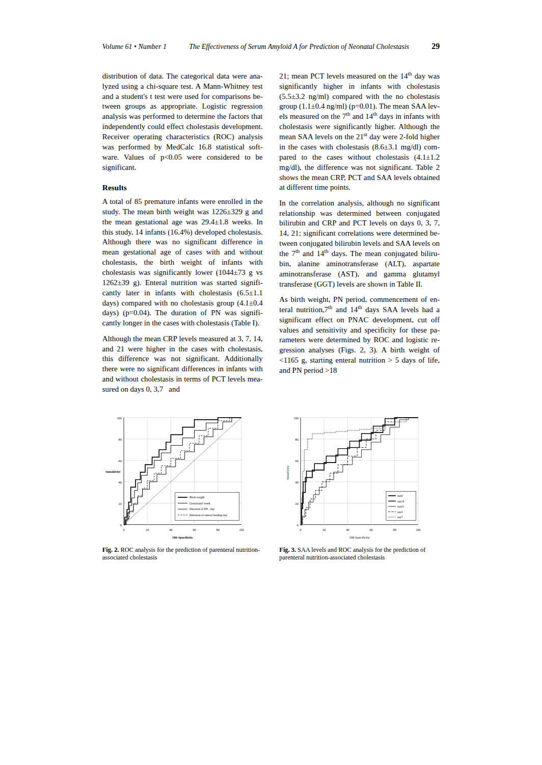Volume 61 • Number 1 The Effectiveness of Serum Amyloid A for Prediction of Neonatal Cholestasis 29
distribution of data. The categorical data were analyzed using a chi-square test. A Mann-Whitney test and a student's t test were used for comparisons between groups as appropriate. Logistic regression analysis was performed to determine the factors that independently could effect cholestasis development. Receiver operating characteristics (ROC) analysis was performed by MedCalc 16.8 statistical software. Values of p<0.05 were considered to be significant.
Results
A total of 85 premature infants were enrolled in the study. The mean birth weight was 1226±329 g and the mean gestational age was 29.4±1.8 weeks. In this study, 14 infants (16.4%) developed cholestasis. Although there was no significant difference in mean gestational age of cases with and without cholestasis, the birth weight of infants with cholestasis was significantly lower (1044±73 g vs 1262±39 g). Enteral nutrition was started significantly later in infants with cholestasis (6.5±1.1 days) compared with no cholestasis group (4.1±0.4 days) (p=0.04). The duration of PN was significantly longer in the cases with cholestasis (Table I).
Although the mean CRP levels measured at 3, 7, 14, and 21 were higher in the cases with cholestasis, this difference was not significant. Additionally there were no significant differences in infants with and without cholestasis in terms of PCT levels measured on days 0, 3,7 and
21; mean PCT levels measured on the 14th day was significantly higher in infants with cholestasis (5.5±3.2 ng/ml) compared with the no cholestasis group (1.1±0.4 ng/ml) (p=0.01). The mean SAA levels measured on the 7th and 14th days in infants with cholestasis were significantly higher. Although the mean SAA levels on the 21st day were 2-fold higher in the cases with cholestasis (8.6±3.1 mg/dl) compared to the cases without cholestasis (4.1±1.2 mg/dl), the difference was not significant. Table 2 shows the mean CRP, PCT and SAA levels obtained at different time points.
In the correlation analysis, although no significant relationship was determined between conjugated bilirubin and CRP and PCT levels on days 0, 3, 7, 14, 21; significant correlations were determined between conjugated bilirubin levels and SAA levels on the 7th and 14th days. The mean conjugated bilirubin, alanine aminotransferase (ALT), aspartate aminotransferase (AST), and gamma glutamyl transferase (GGT) levels are shown in Table II.
As birth weight, PN period, commencement of enteral nutrition,7th and 14th days SAA levels had a significant effect on PNAC development, cut off values and sensitivity and specificity for these parameters were determined by ROC and logistic regression analyses (Figs. 2, 3). A birth weight of <1165 g, starting enteral nutrition > 5 days of life, and PN period >18
Birth weight Gestational week Duration of PN , day Initiation of enteral feeding day 100 80 60 40 20 0 0 20 40 60 80 100 100-Specificity Sensitivity
Fig. 2. ROC analysis for the prediction of parenteral nutrition-associated cholestasis
saa0 saa14 saa21 saa3 saa7 100 80 60 40 20 0 0 20 40 60 80 100 100-Specificity Sensitivity
Fig. 3. SAA levels and ROC analysis for the prediction of parenteral nutrition-associated cholestasis